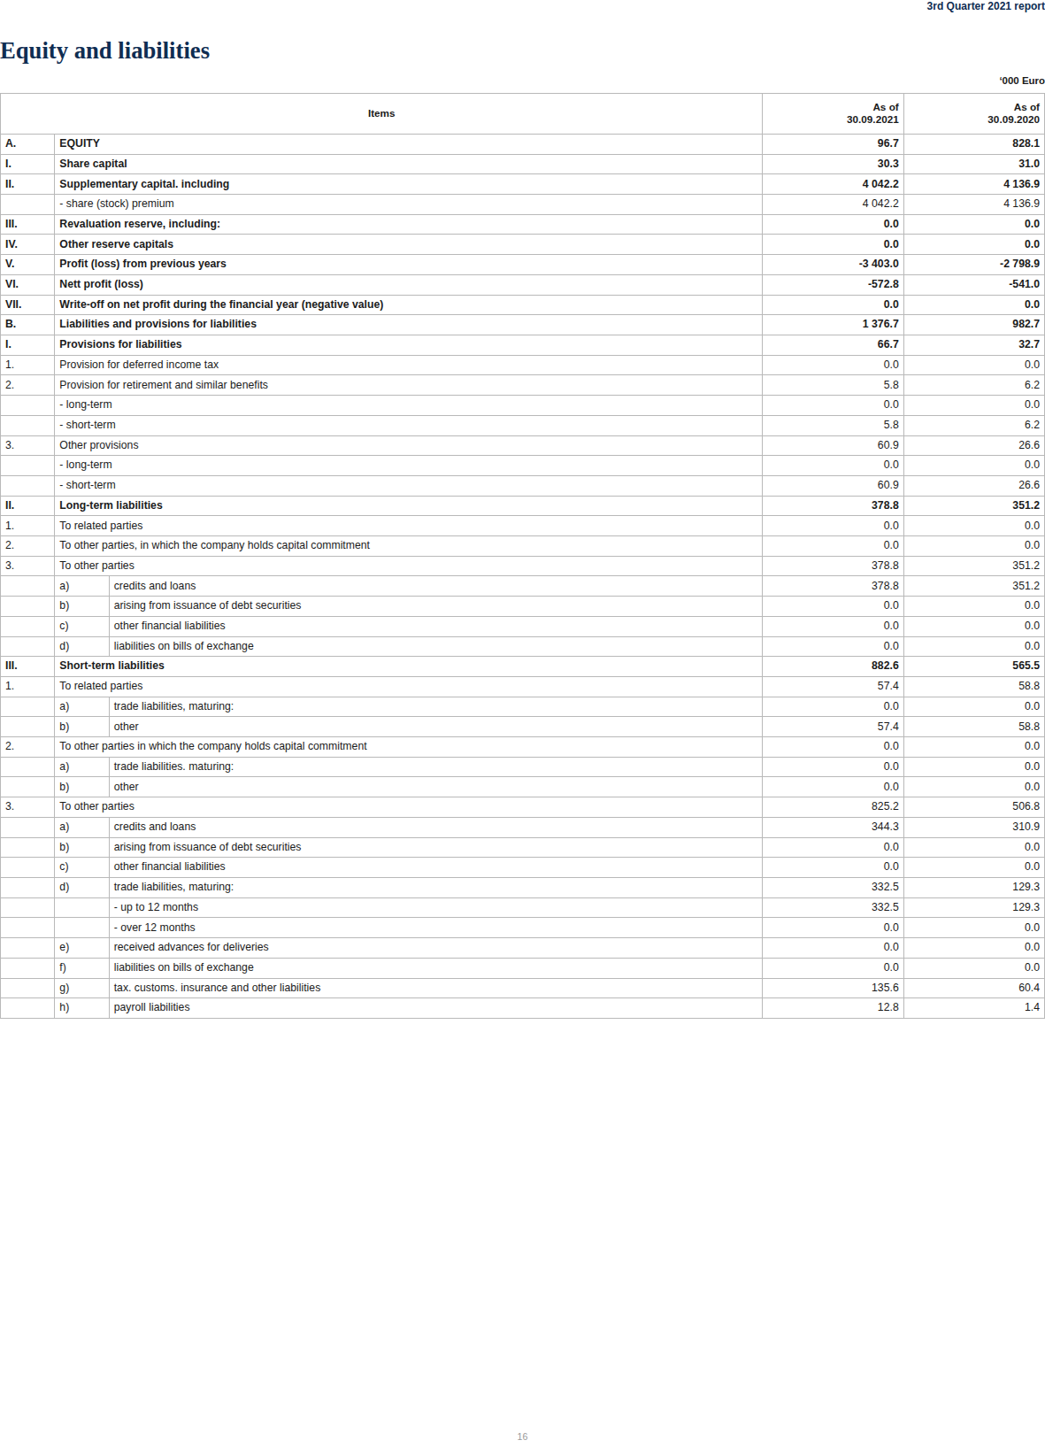3rd Quarter 2021 report
Equity and liabilities
‘000 Euro
| Items | As of 30.09.2021 | As of 30.09.2020 |
| --- | --- | --- |
| A. | EQUITY | 96.7 | 828.1 |
| I. | Share capital | 30.3 | 31.0 |
| II. | Supplementary capital. including | 4 042.2 | 4 136.9 |
| | - share (stock) premium | 4 042.2 | 4 136.9 |
| III. | Revaluation reserve, including: | 0.0 | 0.0 |
| IV. | Other reserve capitals | 0.0 | 0.0 |
| V. | Profit (loss) from previous years | -3 403.0 | -2 798.9 |
| VI. | Nett profit (loss) | -572.8 | -541.0 |
| VII. | Write-off on net profit during the financial year (negative value) | 0.0 | 0.0 |
| B. | Liabilities and provisions for liabilities | 1 376.7 | 982.7 |
| I. | Provisions for liabilities | 66.7 | 32.7 |
| 1. | Provision for deferred income tax | 0.0 | 0.0 |
| 2. | Provision for retirement and similar benefits | 5.8 | 6.2 |
| | - long-term | 0.0 | 0.0 |
| | - short-term | 5.8 | 6.2 |
| 3. | Other provisions | 60.9 | 26.6 |
| | - long-term | 0.0 | 0.0 |
| | - short-term | 60.9 | 26.6 |
| II. | Long-term liabilities | 378.8 | 351.2 |
| 1. | To related parties | 0.0 | 0.0 |
| 2. | To other parties, in which the company holds capital commitment | 0.0 | 0.0 |
| 3. | To other parties | 378.8 | 351.2 |
| | a) | credits and loans | 378.8 | 351.2 |
| | b) | arising from issuance of debt securities | 0.0 | 0.0 |
| | c) | other financial liabilities | 0.0 | 0.0 |
| | d) | liabilities on bills of exchange | 0.0 | 0.0 |
| III. | Short-term liabilities | 882.6 | 565.5 |
| 1. | To related parties | 57.4 | 58.8 |
| | a) | trade liabilities, maturing: | 0.0 | 0.0 |
| | b) | other | 57.4 | 58.8 |
| 2. | To other parties in which the company holds capital commitment | 0.0 | 0.0 |
| | a) | trade liabilities. maturing: | 0.0 | 0.0 |
| | b) | other | 0.0 | 0.0 |
| 3. | To other parties | 825.2 | 506.8 |
| | a) | credits and loans | 344.3 | 310.9 |
| | b) | arising from issuance of debt securities | 0.0 | 0.0 |
| | c) | other financial liabilities | 0.0 | 0.0 |
| | d) | trade liabilities, maturing: | 332.5 | 129.3 |
| | | - up to 12 months | 332.5 | 129.3 |
| | | - over 12 months | 0.0 | 0.0 |
| | e) | received advances for deliveries | 0.0 | 0.0 |
| | f) | liabilities on bills of exchange | 0.0 | 0.0 |
| | g) | tax. customs. insurance and other liabilities | 135.6 | 60.4 |
| | h) | payroll liabilities | 12.8 | 1.4 |
16